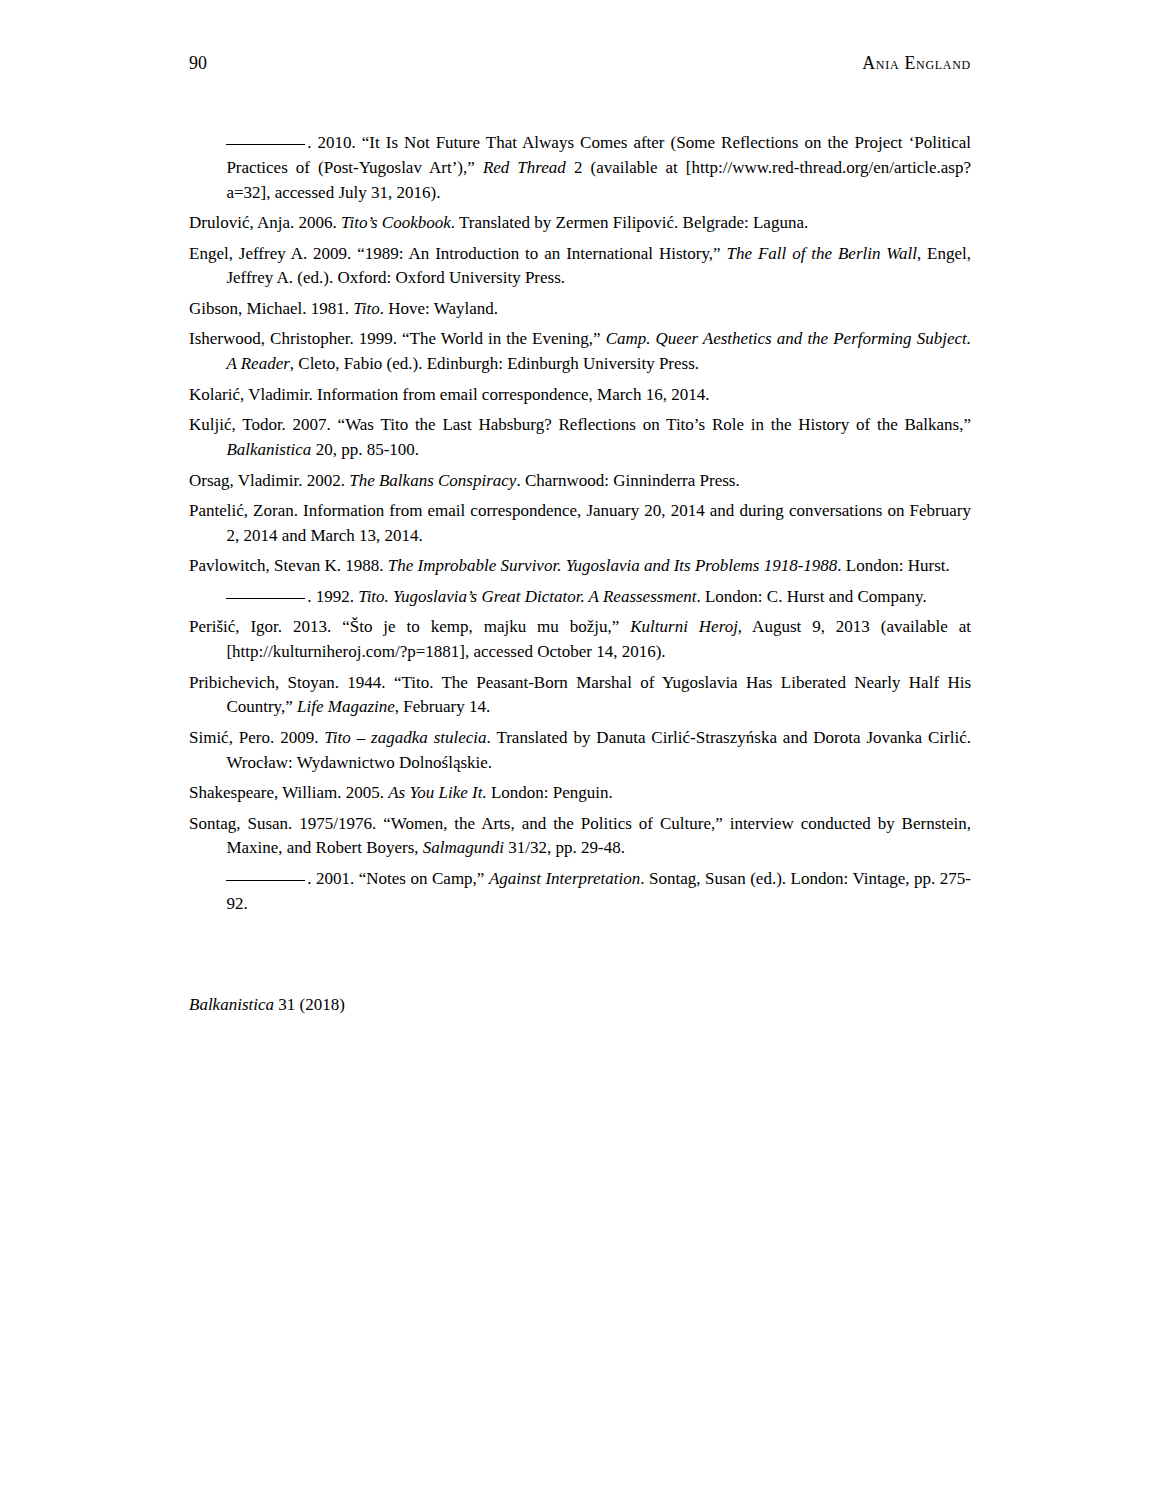90 Ania England
. 2010. “It Is Not Future That Always Comes after (Some Reflections on the Project ‘Political Practices of (Post-Yugoslav Art’),” Red Thread 2 (available at [http://www.red-thread.org/en/article.asp?a=32], accessed July 31, 2016).
Drulović, Anja. 2006. Tito’s Cookbook. Translated by Zermen Filipović. Belgrade: Laguna.
Engel, Jeffrey A. 2009. “1989: An Introduction to an International History,” The Fall of the Berlin Wall, Engel, Jeffrey A. (ed.). Oxford: Oxford University Press.
Gibson, Michael. 1981. Tito. Hove: Wayland.
Isherwood, Christopher. 1999. “The World in the Evening,” Camp. Queer Aesthetics and the Performing Subject. A Reader, Cleto, Fabio (ed.). Edinburgh: Edinburgh University Press.
Kolarić, Vladimir. Information from email correspondence, March 16, 2014.
Kuljić, Todor. 2007. “Was Tito the Last Habsburg? Reflections on Tito’s Role in the History of the Balkans,” Balkanistica 20, pp. 85-100.
Orsag, Vladimir. 2002. The Balkans Conspiracy. Charnwood: Ginninderra Press.
Pantelić, Zoran. Information from email correspondence, January 20, 2014 and during conversations on February 2, 2014 and March 13, 2014.
Pavlowitch, Stevan K. 1988. The Improbable Survivor. Yugoslavia and Its Problems 1918-1988. London: Hurst.
. 1992. Tito. Yugoslavia’s Great Dictator. A Reassessment. London: C. Hurst and Company.
Perišić, Igor. 2013. “Što je to kemp, majku mu božju,” Kulturni Heroj, August 9, 2013 (available at [http://kulturniheroj.com/?p=1881], accessed October 14, 2016).
Pribichevich, Stoyan. 1944. “Tito. The Peasant-Born Marshal of Yugoslavia Has Liberated Nearly Half His Country,” Life Magazine, February 14.
Simić, Pero. 2009. Tito – zagadka stulecia. Translated by Danuta Cirlić-Straszyńska and Dorota Jovanka Cirlić. Wrocław: Wydawnictwo Dolnośląskie.
Shakespeare, William. 2005. As You Like It. London: Penguin.
Sontag, Susan. 1975/1976. “Women, the Arts, and the Politics of Culture,” interview conducted by Bernstein, Maxine, and Robert Boyers, Salmagundi 31/32, pp. 29-48.
. 2001. “Notes on Camp,” Against Interpretation. Sontag, Susan (ed.). London: Vintage, pp. 275-92.
Balkanistica 31 (2018)